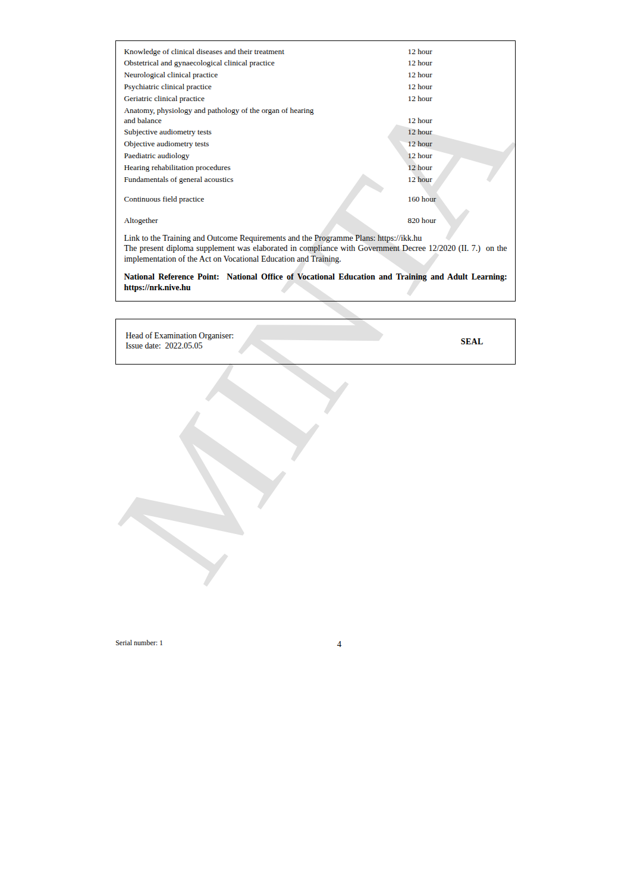MINTA
| Knowledge of clinical diseases and their treatment | 12 hour |
| Obstetrical and gynaecological clinical practice | 12 hour |
| Neurological clinical practice | 12 hour |
| Psychiatric clinical practice | 12 hour |
| Geriatric clinical practice | 12 hour |
| Anatomy, physiology and pathology of the organ of hearing and balance | 12 hour |
| Subjective audiometry tests | 12 hour |
| Objective audiometry tests | 12 hour |
| Paediatric audiology | 12 hour |
| Hearing rehabilitation procedures | 12 hour |
| Fundamentals of general acoustics | 12 hour |
| Continuous field practice | 160 hour |
| Altogether | 820 hour |
Link to the Training and Outcome Requirements and the Programme Plans: https://ikk.hu
The present diploma supplement was elaborated in compliance with Government Decree 12/2020 (II. 7.) on the implementation of the Act on Vocational Education and Training.
National Reference Point: National Office of Vocational Education and Training and Adult Learning: https://nrk.nive.hu
Head of Examination Organiser:
Issue date: 2022.05.05
SEAL
Serial number: 1
4